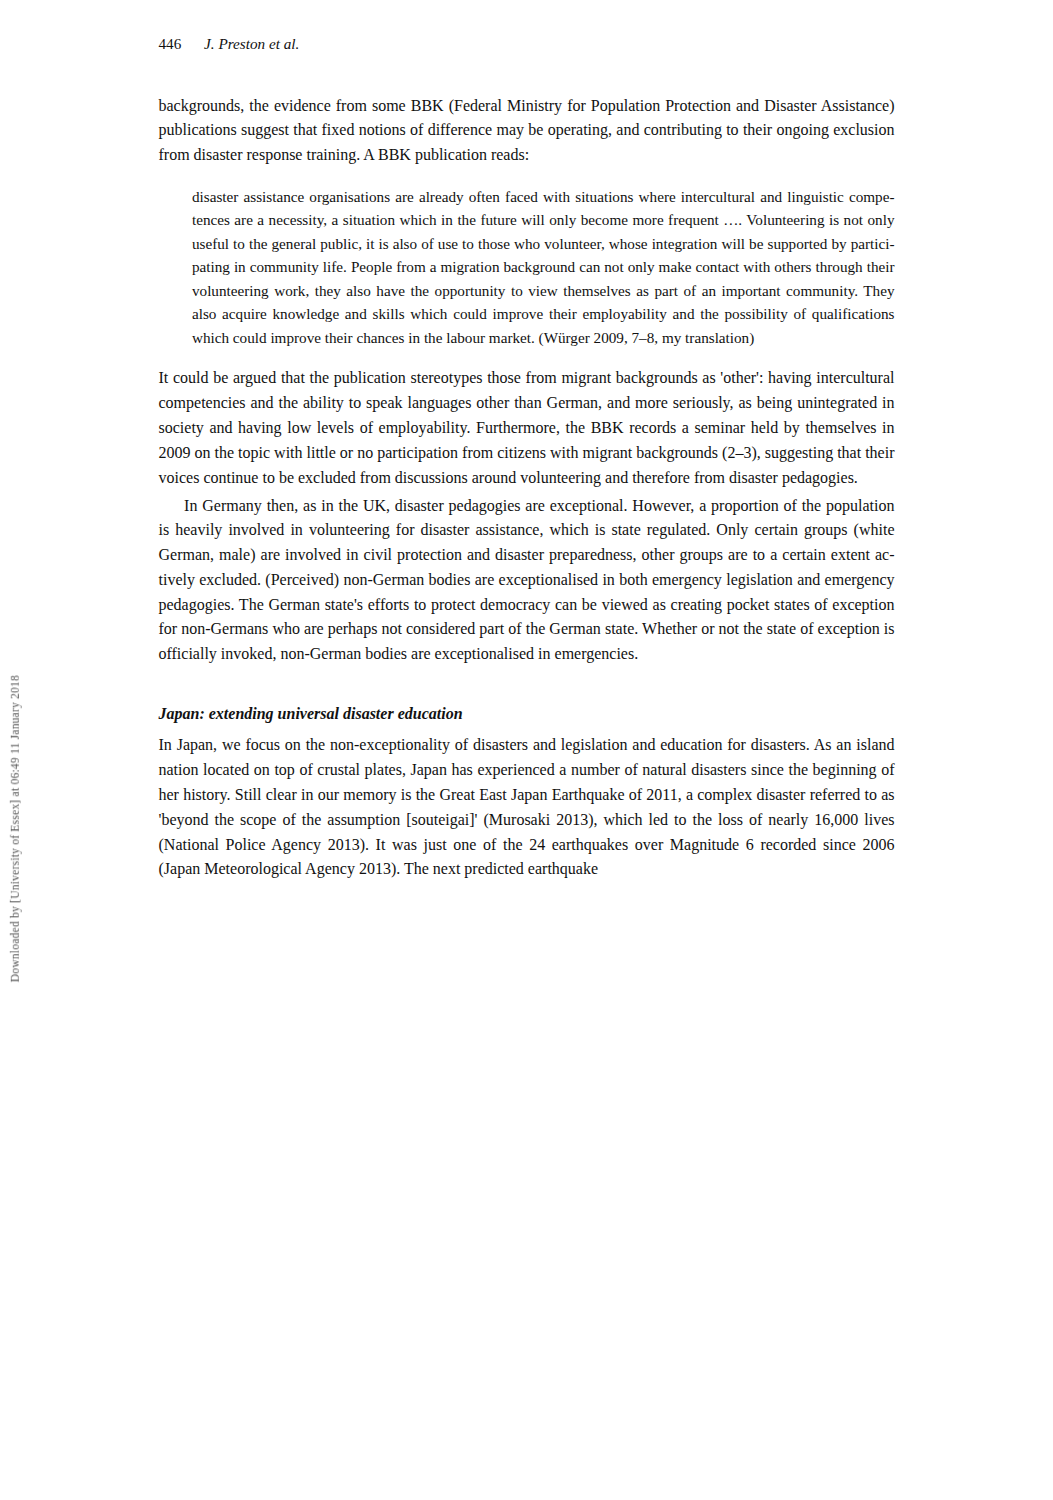Downloaded by [University of Essex] at 06:49 11 January 2018
446 J. Preston et al.
backgrounds, the evidence from some BBK (Federal Ministry for Population Protection and Disaster Assistance) publications suggest that fixed notions of difference may be operating, and contributing to their ongoing exclusion from disaster response training. A BBK publication reads:
disaster assistance organisations are already often faced with situations where intercultural and linguistic competences are a necessity, a situation which in the future will only become more frequent …. Volunteering is not only useful to the general public, it is also of use to those who volunteer, whose integration will be supported by participating in community life. People from a migration background can not only make contact with others through their volunteering work, they also have the opportunity to view themselves as part of an important community. They also acquire knowledge and skills which could improve their employability and the possibility of qualifications which could improve their chances in the labour market. (Würger 2009, 7–8, my translation)
It could be argued that the publication stereotypes those from migrant backgrounds as 'other': having intercultural competencies and the ability to speak languages other than German, and more seriously, as being unintegrated in society and having low levels of employability. Furthermore, the BBK records a seminar held by themselves in 2009 on the topic with little or no participation from citizens with migrant backgrounds (2–3), suggesting that their voices continue to be excluded from discussions around volunteering and therefore from disaster pedagogies.
In Germany then, as in the UK, disaster pedagogies are exceptional. However, a proportion of the population is heavily involved in volunteering for disaster assistance, which is state regulated. Only certain groups (white German, male) are involved in civil protection and disaster preparedness, other groups are to a certain extent actively excluded. (Perceived) non-German bodies are exceptionalised in both emergency legislation and emergency pedagogies. The German state's efforts to protect democracy can be viewed as creating pocket states of exception for non-Germans who are perhaps not considered part of the German state. Whether or not the state of exception is officially invoked, non-German bodies are exceptionalised in emergencies.
Japan: extending universal disaster education
In Japan, we focus on the non-exceptionality of disasters and legislation and education for disasters. As an island nation located on top of crustal plates, Japan has experienced a number of natural disasters since the beginning of her history. Still clear in our memory is the Great East Japan Earthquake of 2011, a complex disaster referred to as 'beyond the scope of the assumption [souteigai]' (Murosaki 2013), which led to the loss of nearly 16,000 lives (National Police Agency 2013). It was just one of the 24 earthquakes over Magnitude 6 recorded since 2006 (Japan Meteorological Agency 2013). The next predicted earthquake